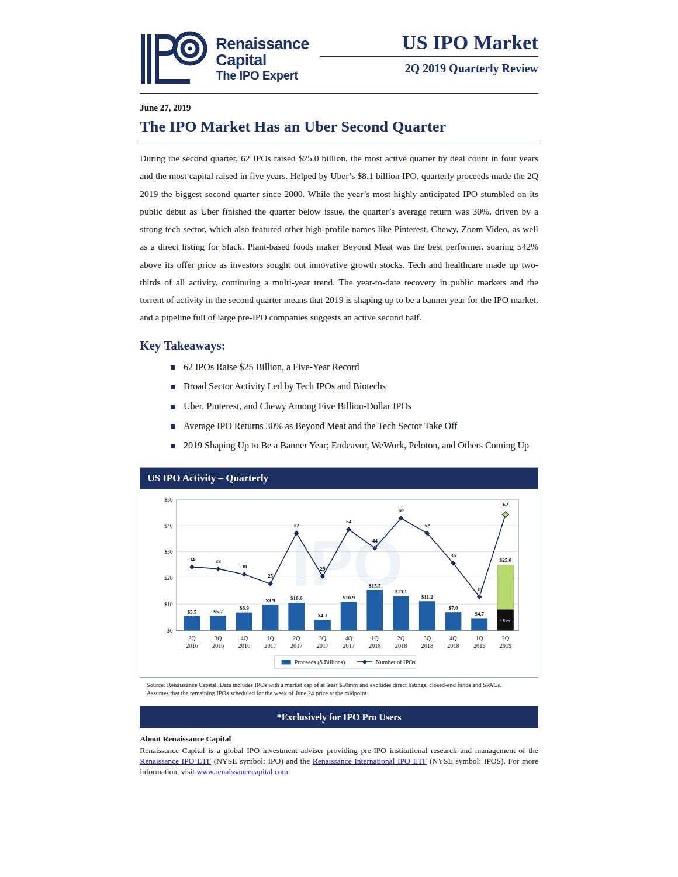Renaissance
Capital
The IPO Expert
US IPO Market
2Q 2019 Quarterly Review
June 27, 2019
The IPO Market Has an Uber Second Quarter
During the second quarter, 62 IPOs raised $25.0 billion, the most active quarter by deal count in four years and the most capital raised in five years. Helped by Uber’s $8.1 billion IPO, quarterly proceeds made the 2Q 2019 the biggest second quarter since 2000. While the year’s most highly-anticipated IPO stumbled on its public debut as Uber finished the quarter below issue, the quarter’s average return was 30%, driven by a strong tech sector, which also featured other high-profile names like Pinterest, Chewy, Zoom Video, as well as a direct listing for Slack. Plant-based foods maker Beyond Meat was the best performer, soaring 542% above its offer price as investors sought out innovative growth stocks. Tech and healthcare made up two-thirds of all activity, continuing a multi-year trend. The year-to-date recovery in public markets and the torrent of activity in the second quarter means that 2019 is shaping up to be a banner year for the IPO market, and a pipeline full of large pre-IPO companies suggests an active second half.
Key Takeaways:
62 IPOs Raise $25 Billion, a Five-Year Record
Broad Sector Activity Led by Tech IPOs and Biotechs
Uber, Pinterest, and Chewy Among Five Billion-Dollar IPOs
Average IPO Returns 30% as Beyond Meat and the Tech Sector Take Off
2019 Shaping Up to Be a Banner Year; Endeavor, WeWork, Peloton, and Others Coming Up
US IPO Activity – Quarterly
IPO $50 $40 $30 $20 $10 $0 Uber $5.5 $5.7 $6.9 $9.9 $10.6 $4.1 $10.9 $15.5 $13.1 $11.2 $7.0 $4.7 $25.0 34 33 30 25 52 29 54 44 60 52 36 18 62 2Q2016 3Q2016 4Q2016 1Q2017 2Q2017 3Q2017 4Q2017 1Q2018 2Q2018 3Q2018 4Q2018 1Q2019 2Q2019 Proceeds ($ Billions) Number of IPOs
Source: Renaissance Capital. Data includes IPOs with a market cap of at least $50mm and excludes direct listings, closed-end funds and SPACs.
Assumes that the remaining IPOs scheduled for the week of June 24 price at the midpoint.
*Exclusively for IPO Pro Users
About Renaissance Capital
Renaissance Capital is a global IPO investment adviser providing pre-IPO institutional research and management of the Renaissance IPO ETF (NYSE symbol: IPO) and the Renaissance International IPO ETF (NYSE symbol: IPOS). For more information, visit www.renaissancecapital.com.